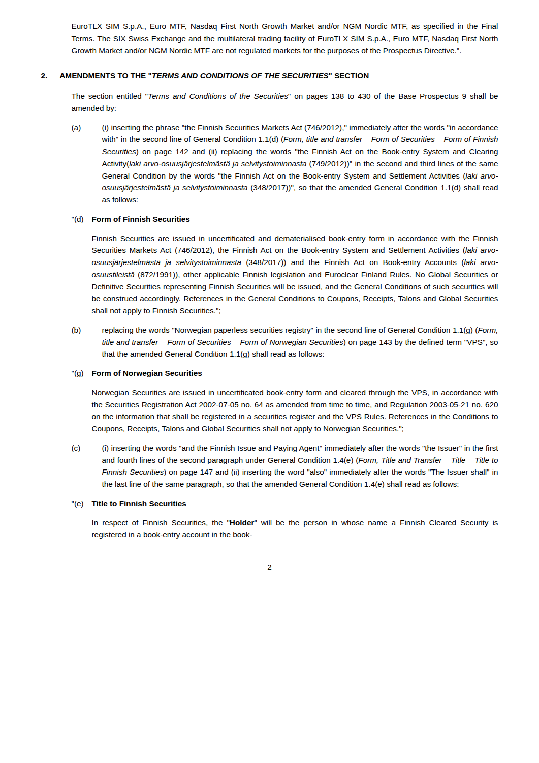EuroTLX SIM S.p.A., Euro MTF, Nasdaq First North Growth Market and/or NGM Nordic MTF, as specified in the Final Terms. The SIX Swiss Exchange and the multilateral trading facility of EuroTLX SIM S.p.A., Euro MTF, Nasdaq First North Growth Market and/or NGM Nordic MTF are not regulated markets for the purposes of the Prospectus Directive.".
2. AMENDMENTS TO THE "TERMS AND CONDITIONS OF THE SECURITIES" SECTION
The section entitled "Terms and Conditions of the Securities" on pages 138 to 430 of the Base Prospectus 9 shall be amended by:
(a) (i) inserting the phrase "the Finnish Securities Markets Act (746/2012)," immediately after the words "in accordance with" in the second line of General Condition 1.1(d) (Form, title and transfer – Form of Securities – Form of Finnish Securities) on page 142 and (ii) replacing the words "the Finnish Act on the Book-entry System and Clearing Activity(laki arvo-osuusjärjestelmästä ja selvitystoiminnasta (749/2012))" in the second and third lines of the same General Condition by the words "the Finnish Act on the Book-entry System and Settlement Activities (laki arvo-osuusjärjestelmästä ja selvitystoiminnasta (348/2017))", so that the amended General Condition 1.1(d) shall read as follows:
"(d) Form of Finnish Securities
Finnish Securities are issued in uncertificated and dematerialised book-entry form in accordance with the Finnish Securities Markets Act (746/2012), the Finnish Act on the Book-entry System and Settlement Activities (laki arvo-osuusjärjestelmästä ja selvitystoiminnasta (348/2017)) and the Finnish Act on Book-entry Accounts (laki arvo-osuustileistä (872/1991)), other applicable Finnish legislation and Euroclear Finland Rules. No Global Securities or Definitive Securities representing Finnish Securities will be issued, and the General Conditions of such securities will be construed accordingly. References in the General Conditions to Coupons, Receipts, Talons and Global Securities shall not apply to Finnish Securities.";
(b) replacing the words "Norwegian paperless securities registry" in the second line of General Condition 1.1(g) (Form, title and transfer – Form of Securities – Form of Norwegian Securities) on page 143 by the defined term "VPS", so that the amended General Condition 1.1(g) shall read as follows:
"(g) Form of Norwegian Securities
Norwegian Securities are issued in uncertificated book-entry form and cleared through the VPS, in accordance with the Securities Registration Act 2002-07-05 no. 64 as amended from time to time, and Regulation 2003-05-21 no. 620 on the information that shall be registered in a securities register and the VPS Rules. References in the Conditions to Coupons, Receipts, Talons and Global Securities shall not apply to Norwegian Securities.";
(c) (i) inserting the words "and the Finnish Issue and Paying Agent" immediately after the words "the Issuer" in the first and fourth lines of the second paragraph under General Condition 1.4(e) (Form, Title and Transfer – Title – Title to Finnish Securities) on page 147 and (ii) inserting the word "also" immediately after the words "The Issuer shall" in the last line of the same paragraph, so that the amended General Condition 1.4(e) shall read as follows:
"(e) Title to Finnish Securities
In respect of Finnish Securities, the "Holder" will be the person in whose name a Finnish Cleared Security is registered in a book-entry account in the book-
2